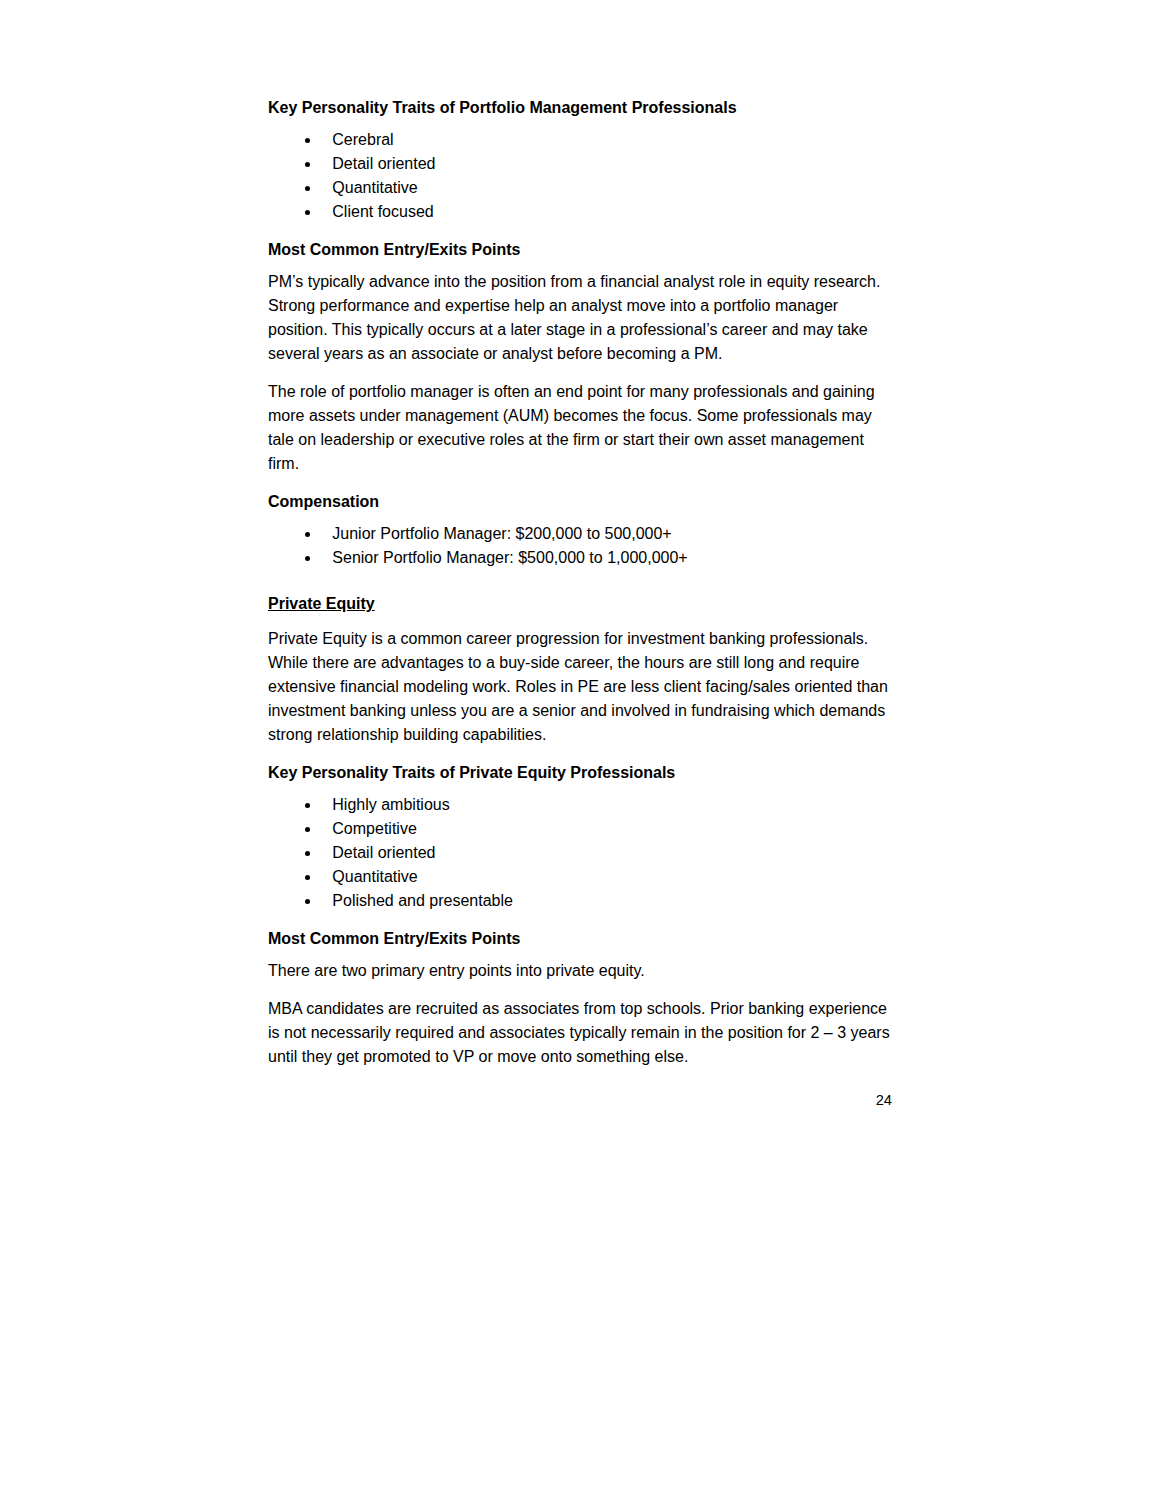Key Personality Traits of Portfolio Management Professionals
Cerebral
Detail oriented
Quantitative
Client focused
Most Common Entry/Exits Points
PM’s typically advance into the position from a financial analyst role in equity research. Strong performance and expertise help an analyst move into a portfolio manager position. This typically occurs at a later stage in a professional’s career and may take several years as an associate or analyst before becoming a PM.
The role of portfolio manager is often an end point for many professionals and gaining more assets under management (AUM) becomes the focus. Some professionals may tale on leadership or executive roles at the firm or start their own asset management firm.
Compensation
Junior Portfolio Manager: $200,000 to 500,000+
Senior Portfolio Manager: $500,000 to 1,000,000+
Private Equity
Private Equity is a common career progression for investment banking professionals. While there are advantages to a buy-side career, the hours are still long and require extensive financial modeling work. Roles in PE are less client facing/sales oriented than investment banking unless you are a senior and involved in fundraising which demands strong relationship building capabilities.
Key Personality Traits of Private Equity Professionals
Highly ambitious
Competitive
Detail oriented
Quantitative
Polished and presentable
Most Common Entry/Exits Points
There are two primary entry points into private equity.
MBA candidates are recruited as associates from top schools. Prior banking experience is not necessarily required and associates typically remain in the position for 2 – 3 years until they get promoted to VP or move onto something else.
24